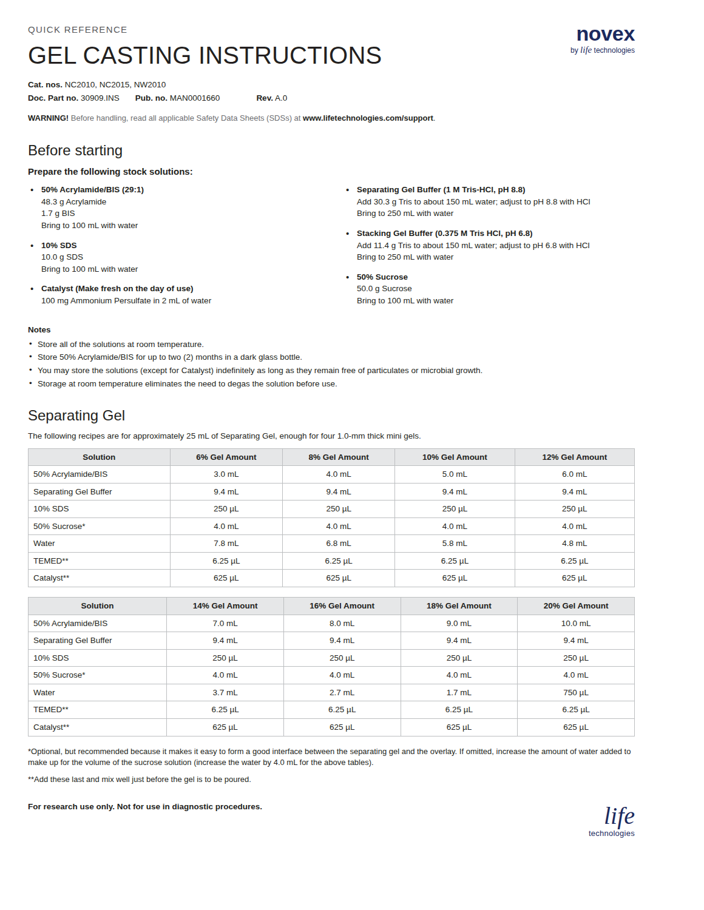QUICK REFERENCE
GEL CASTING INSTRUCTIONS
novex
by life technologies
Cat. nos. NC2010, NC2015, NW2010
Doc. Part no. 30909.INS Pub. no. MAN0001660 Rev. A.0
WARNING! Before handling, read all applicable Safety Data Sheets (SDSs) at www.lifetechnologies.com/support.
Before starting
Prepare the following stock solutions:
50% Acrylamide/BIS (29:1) 48.3 g Acrylamide 1.7 g BIS Bring to 100 mL with water
10% SDS 10.0 g SDS Bring to 100 mL with water
Catalyst (Make fresh on the day of use) 100 mg Ammonium Persulfate in 2 mL of water
Separating Gel Buffer (1 M Tris-HCl, pH 8.8) Add 30.3 g Tris to about 150 mL water; adjust to pH 8.8 with HCl Bring to 250 mL with water
Stacking Gel Buffer (0.375 M Tris HCl, pH 6.8) Add 11.4 g Tris to about 150 mL water; adjust to pH 6.8 with HCl Bring to 250 mL with water
50% Sucrose 50.0 g Sucrose Bring to 100 mL with water
Notes
Store all of the solutions at room temperature.
Store 50% Acrylamide/BIS for up to two (2) months in a dark glass bottle.
You may store the solutions (except for Catalyst) indefinitely as long as they remain free of particulates or microbial growth.
Storage at room temperature eliminates the need to degas the solution before use.
Separating Gel
The following recipes are for approximately 25 mL of Separating Gel, enough for four 1.0-mm thick mini gels.
| Solution | 6% Gel Amount | 8% Gel Amount | 10% Gel Amount | 12% Gel Amount |
| --- | --- | --- | --- | --- |
| 50% Acrylamide/BIS | 3.0 mL | 4.0 mL | 5.0 mL | 6.0 mL |
| Separating Gel Buffer | 9.4 mL | 9.4 mL | 9.4 mL | 9.4 mL |
| 10% SDS | 250 µL | 250 µL | 250 µL | 250 µL |
| 50% Sucrose* | 4.0 mL | 4.0 mL | 4.0 mL | 4.0 mL |
| Water | 7.8 mL | 6.8 mL | 5.8 mL | 4.8 mL |
| TEMED** | 6.25 µL | 6.25 µL | 6.25 µL | 6.25 µL |
| Catalyst** | 625 µL | 625 µL | 625 µL | 625 µL |
| Solution | 14% Gel Amount | 16% Gel Amount | 18% Gel Amount | 20% Gel Amount |
| --- | --- | --- | --- | --- |
| 50% Acrylamide/BIS | 7.0 mL | 8.0 mL | 9.0 mL | 10.0 mL |
| Separating Gel Buffer | 9.4 mL | 9.4 mL | 9.4 mL | 9.4 mL |
| 10% SDS | 250 µL | 250 µL | 250 µL | 250 µL |
| 50% Sucrose* | 4.0 mL | 4.0 mL | 4.0 mL | 4.0 mL |
| Water | 3.7 mL | 2.7 mL | 1.7 mL | 750 µL |
| TEMED** | 6.25 µL | 6.25 µL | 6.25 µL | 6.25 µL |
| Catalyst** | 625 µL | 625 µL | 625 µL | 625 µL |
*Optional, but recommended because it makes it easy to form a good interface between the separating gel and the overlay. If omitted, increase the amount of water added to make up for the volume of the sucrose solution (increase the water by 4.0 mL for the above tables).
**Add these last and mix well just before the gel is to be poured.
For research use only. Not for use in diagnostic procedures.
life
technologies